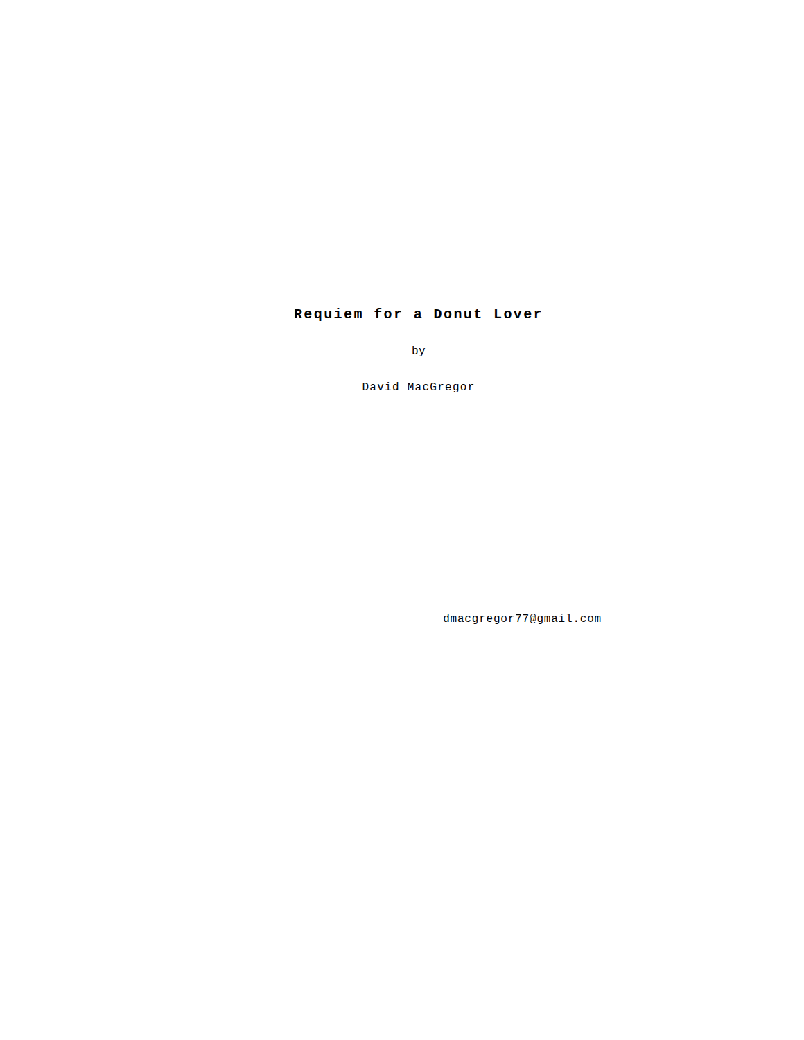Requiem for a Donut Lover
by
David MacGregor
dmacgregor77@gmail.com